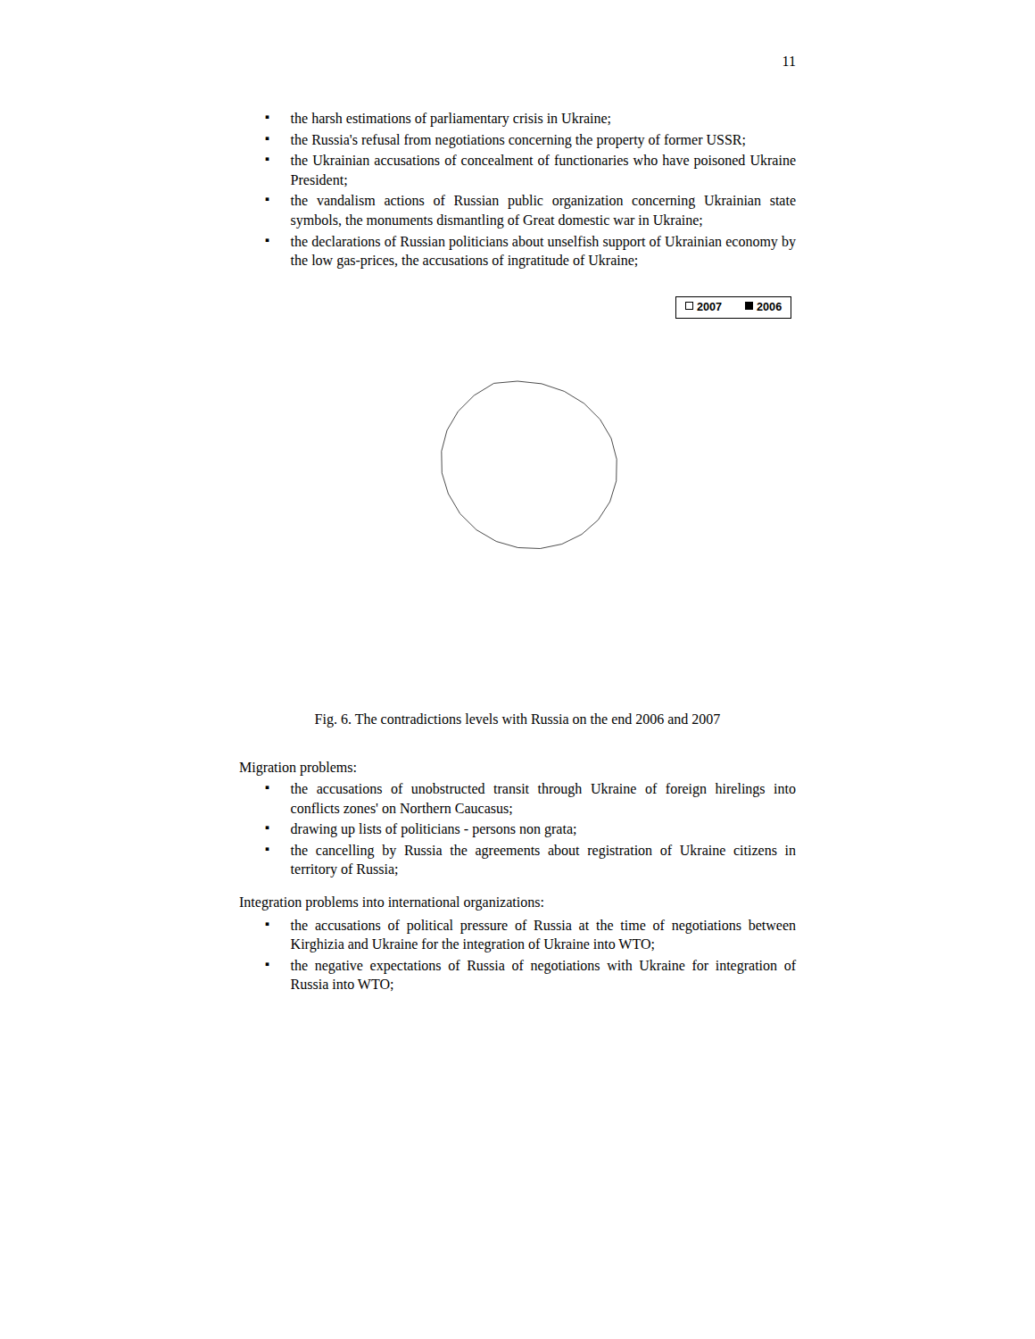11
the harsh estimations of parliamentary crisis in Ukraine;
the Russia's refusal from negotiations concerning the property of former USSR;
the Ukrainian accusations of concealment of functionaries who have poisoned Ukraine President;
the vandalism actions of Russian public organization concerning Ukrainian state symbols, the monuments dismantling of Great domestic war in Ukraine;
the declarations of Russian politicians about unselfish support of Ukrainian economy by the low gas-prices, the accusations of ingratitude of Ukraine;
2007 2006
Fig. 6. The contradictions levels with Russia on the end 2006 and 2007
Migration problems:
the accusations of unobstructed transit through Ukraine of foreign hirelings into conflicts zones' on Northern Caucasus;
drawing up lists of politicians - persons non grata;
the cancelling by Russia the agreements about registration of Ukraine citizens in territory of Russia;
Integration problems into international organizations:
the accusations of political pressure of Russia at the time of negotiations between Kirghizia and Ukraine for the integration of Ukraine into WTO;
the negative expectations of Russia of negotiations with Ukraine for integration of Russia into WTO;